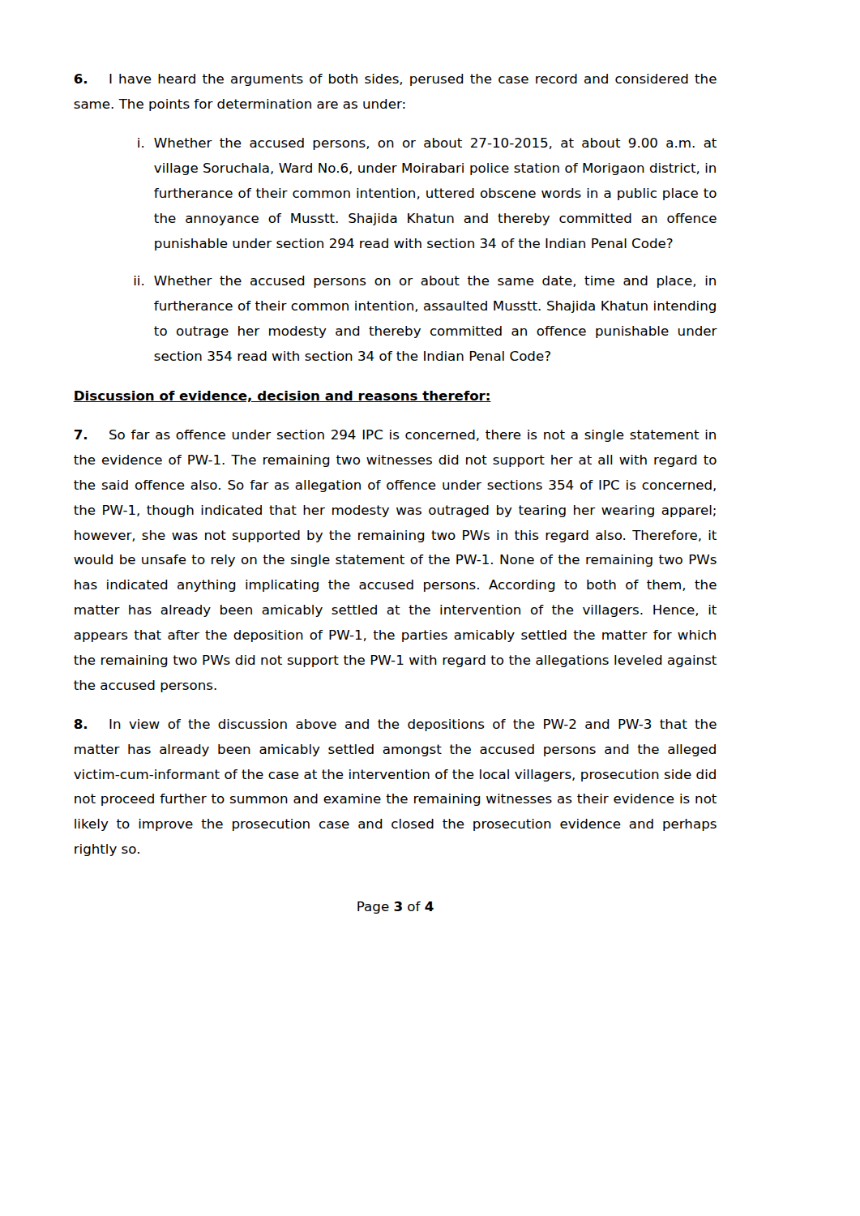6. I have heard the arguments of both sides, perused the case record and considered the same. The points for determination are as under:
Whether the accused persons, on or about 27-10-2015, at about 9.00 a.m. at village Soruchala, Ward No.6, under Moirabari police station of Morigaon district, in furtherance of their common intention, uttered obscene words in a public place to the annoyance of Musstt. Shajida Khatun and thereby committed an offence punishable under section 294 read with section 34 of the Indian Penal Code?
Whether the accused persons on or about the same date, time and place, in furtherance of their common intention, assaulted Musstt. Shajida Khatun intending to outrage her modesty and thereby committed an offence punishable under section 354 read with section 34 of the Indian Penal Code?
Discussion of evidence, decision and reasons therefor:
7. So far as offence under section 294 IPC is concerned, there is not a single statement in the evidence of PW-1. The remaining two witnesses did not support her at all with regard to the said offence also. So far as allegation of offence under sections 354 of IPC is concerned, the PW-1, though indicated that her modesty was outraged by tearing her wearing apparel; however, she was not supported by the remaining two PWs in this regard also. Therefore, it would be unsafe to rely on the single statement of the PW-1. None of the remaining two PWs has indicated anything implicating the accused persons. According to both of them, the matter has already been amicably settled at the intervention of the villagers. Hence, it appears that after the deposition of PW-1, the parties amicably settled the matter for which the remaining two PWs did not support the PW-1 with regard to the allegations leveled against the accused persons.
8. In view of the discussion above and the depositions of the PW-2 and PW-3 that the matter has already been amicably settled amongst the accused persons and the alleged victim-cum-informant of the case at the intervention of the local villagers, prosecution side did not proceed further to summon and examine the remaining witnesses as their evidence is not likely to improve the prosecution case and closed the prosecution evidence and perhaps rightly so.
Page 3 of 4